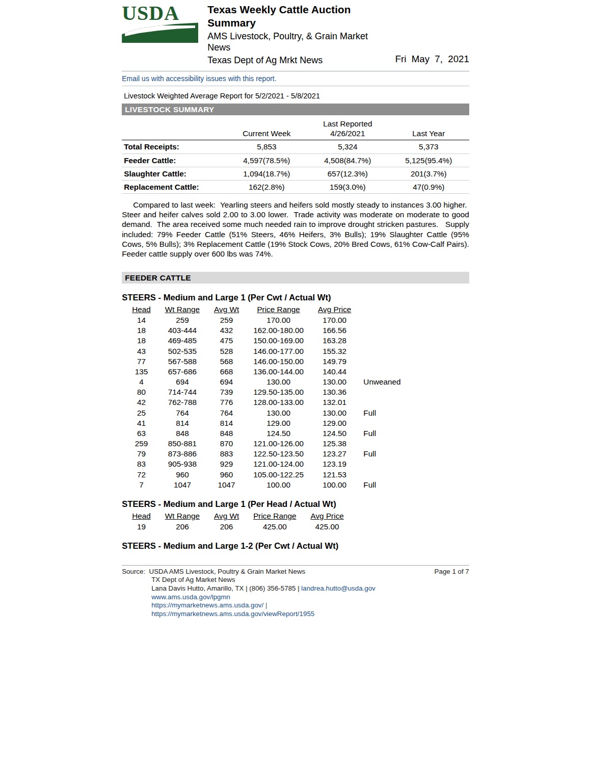USDA
Texas Weekly Cattle Auction Summary
AMS Livestock, Poultry, & Grain Market News
Texas Dept of Ag Mrkt News
Fri May 7, 2021
Email us with accessibility issues with this report.
Livestock Weighted Average Report for 5/2/2021 - 5/8/2021
LIVESTOCK SUMMARY
| | Current Week | Last Reported 4/26/2021 | Last Year |
| --- | --- | --- | --- |
| Total Receipts: | 5,853 | 5,324 | 5,373 |
| Feeder Cattle: | 4,597(78.5%) | 4,508(84.7%) | 5,125(95.4%) |
| Slaughter Cattle: | 1,094(18.7%) | 657(12.3%) | 201(3.7%) |
| Replacement Cattle: | 162(2.8%) | 159(3.0%) | 47(0.9%) |
Compared to last week: Yearling steers and heifers sold mostly steady to instances 3.00 higher. Steer and heifer calves sold 2.00 to 3.00 lower. Trade activity was moderate on moderate to good demand. The area received some much needed rain to improve drought stricken pastures. Supply included: 79% Feeder Cattle (51% Steers, 46% Heifers, 3% Bulls); 19% Slaughter Cattle (95% Cows, 5% Bulls); 3% Replacement Cattle (19% Stock Cows, 20% Bred Cows, 61% Cow-Calf Pairs). Feeder cattle supply over 600 lbs was 74%.
FEEDER CATTLE
STEERS - Medium and Large 1 (Per Cwt / Actual Wt)
| Head | Wt Range | Avg Wt | Price Range | Avg Price | |
| --- | --- | --- | --- | --- | --- |
| 14 | 259 | 259 | 170.00 | 170.00 | |
| 18 | 403-444 | 432 | 162.00-180.00 | 166.56 | |
| 18 | 469-485 | 475 | 150.00-169.00 | 163.28 | |
| 43 | 502-535 | 528 | 146.00-177.00 | 155.32 | |
| 77 | 567-588 | 568 | 146.00-150.00 | 149.79 | |
| 135 | 657-686 | 668 | 136.00-144.00 | 140.44 | |
| 4 | 694 | 694 | 130.00 | 130.00 | Unweaned |
| 80 | 714-744 | 739 | 129.50-135.00 | 130.36 | |
| 42 | 762-788 | 776 | 128.00-133.00 | 132.01 | |
| 25 | 764 | 764 | 130.00 | 130.00 | Full |
| 41 | 814 | 814 | 129.00 | 129.00 | |
| 63 | 848 | 848 | 124.50 | 124.50 | Full |
| 259 | 850-881 | 870 | 121.00-126.00 | 125.38 | |
| 79 | 873-886 | 883 | 122.50-123.50 | 123.27 | Full |
| 83 | 905-938 | 929 | 121.00-124.00 | 123.19 | |
| 72 | 960 | 960 | 105.00-122.25 | 121.53 | |
| 7 | 1047 | 1047 | 100.00 | 100.00 | Full |
STEERS - Medium and Large 1 (Per Head / Actual Wt)
| Head | Wt Range | Avg Wt | Price Range | Avg Price |
| --- | --- | --- | --- | --- |
| 19 | 206 | 206 | 425.00 | 425.00 |
STEERS - Medium and Large 1-2 (Per Cwt / Actual Wt)
Source: USDA AMS Livestock, Poultry & Grain Market News
TX Dept of Ag Market News Lana Davis Hutto, Amarillo, TX | (806) 356-5785 | landrea.hutto@usda.gov www.ams.usda.gov/lpgmn https://mymarketnews.ams.usda.gov/ | https://mymarketnews.ams.usda.gov/viewReport/1955
Page 1 of 7